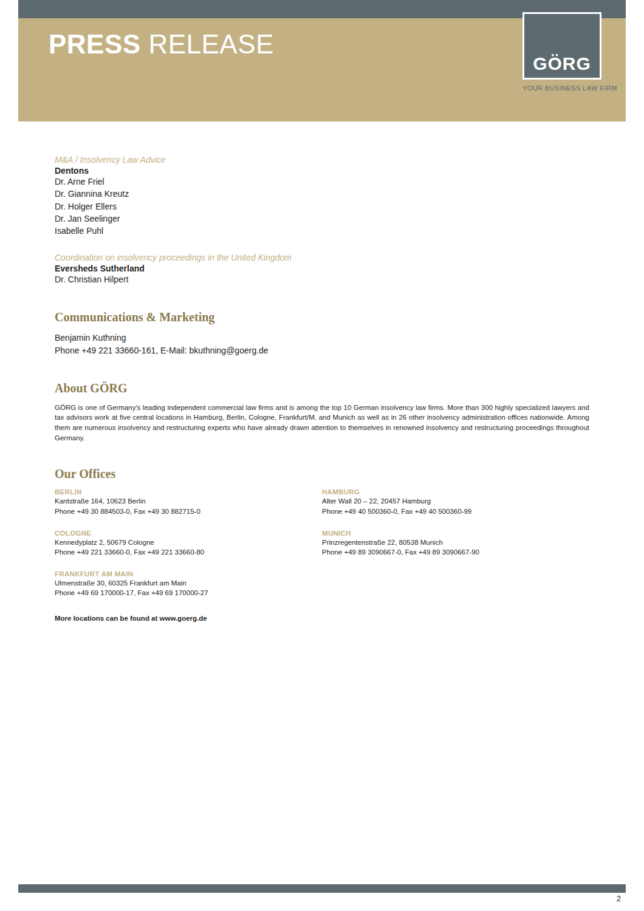PRESS RELEASE
GÖRG
YOUR BUSINESS LAW FIRM
M&A / Insolvency Law Advice
Dentons
Dr. Arne Friel
Dr. Giannina Kreutz
Dr. Holger Ellers
Dr. Jan Seelinger
Isabelle Puhl
Coordination on insolvency proceedings in the United Kingdom
Eversheds Sutherland
Dr. Christian Hilpert
Communications & Marketing
Benjamin Kuthning
Phone +49 221 33660-161, E-Mail: bkuthning@goerg.de
About GÖRG
GÖRG is one of Germany's leading independent commercial law firms and is among the top 10 German insolvency law firms. More than 300 highly specialized lawyers and tax advisors work at five central locations in Hamburg, Berlin, Cologne, Frankfurt/M. and Munich as well as in 26 other insolvency administration offices nationwide. Among them are numerous insolvency and restructuring experts who have already drawn attention to themselves in renowned insolvency and restructuring proceedings throughout Germany.
Our Offices
| BERLIN Kantstraße 164, 10623 Berlin Phone +49 30 884503-0, Fax +49 30 882715-0 | HAMBURG Alter Wall 20 – 22, 20457 Hamburg Phone +49 40 500360-0, Fax +49 40 500360-99 |
| COLOGNE Kennedyplatz 2, 50679 Cologne Phone +49 221 33660-0, Fax +49 221 33660-80 | MUNICH Prinzregentenstraße 22, 80538 Munich Phone +49 89 3090667-0, Fax +49 89 3090667-90 |
| FRANKFURT AM MAIN Ulmenstraße 30, 60325 Frankfurt am Main Phone +49 69 170000-17, Fax +49 69 170000-27 | |
More locations can be found at www.goerg.de
2